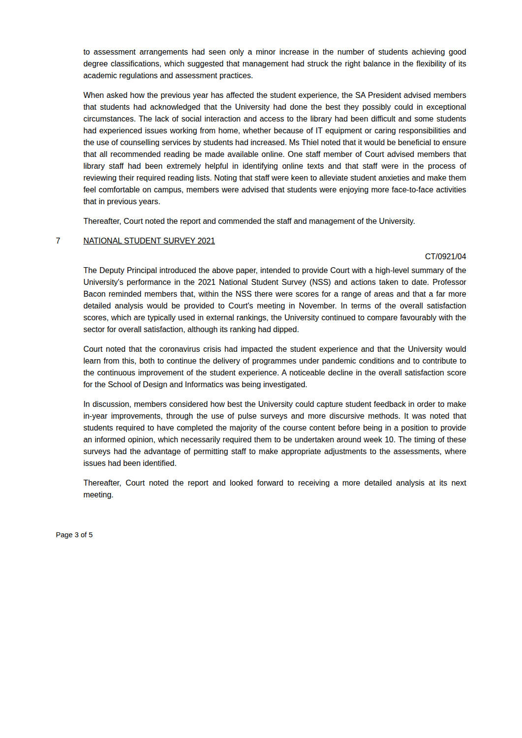to assessment arrangements had seen only a minor increase in the number of students achieving good degree classifications, which suggested that management had struck the right balance in the flexibility of its academic regulations and assessment practices.
When asked how the previous year has affected the student experience, the SA President advised members that students had acknowledged that the University had done the best they possibly could in exceptional circumstances. The lack of social interaction and access to the library had been difficult and some students had experienced issues working from home, whether because of IT equipment or caring responsibilities and the use of counselling services by students had increased. Ms Thiel noted that it would be beneficial to ensure that all recommended reading be made available online. One staff member of Court advised members that library staff had been extremely helpful in identifying online texts and that staff were in the process of reviewing their required reading lists. Noting that staff were keen to alleviate student anxieties and make them feel comfortable on campus, members were advised that students were enjoying more face-to-face activities that in previous years.
Thereafter, Court noted the report and commended the staff and management of the University.
7 NATIONAL STUDENT SURVEY 2021
CT/0921/04
The Deputy Principal introduced the above paper, intended to provide Court with a high-level summary of the University's performance in the 2021 National Student Survey (NSS) and actions taken to date. Professor Bacon reminded members that, within the NSS there were scores for a range of areas and that a far more detailed analysis would be provided to Court's meeting in November. In terms of the overall satisfaction scores, which are typically used in external rankings, the University continued to compare favourably with the sector for overall satisfaction, although its ranking had dipped.
Court noted that the coronavirus crisis had impacted the student experience and that the University would learn from this, both to continue the delivery of programmes under pandemic conditions and to contribute to the continuous improvement of the student experience. A noticeable decline in the overall satisfaction score for the School of Design and Informatics was being investigated.
In discussion, members considered how best the University could capture student feedback in order to make in-year improvements, through the use of pulse surveys and more discursive methods. It was noted that students required to have completed the majority of the course content before being in a position to provide an informed opinion, which necessarily required them to be undertaken around week 10. The timing of these surveys had the advantage of permitting staff to make appropriate adjustments to the assessments, where issues had been identified.
Thereafter, Court noted the report and looked forward to receiving a more detailed analysis at its next meeting.
Page 3 of 5